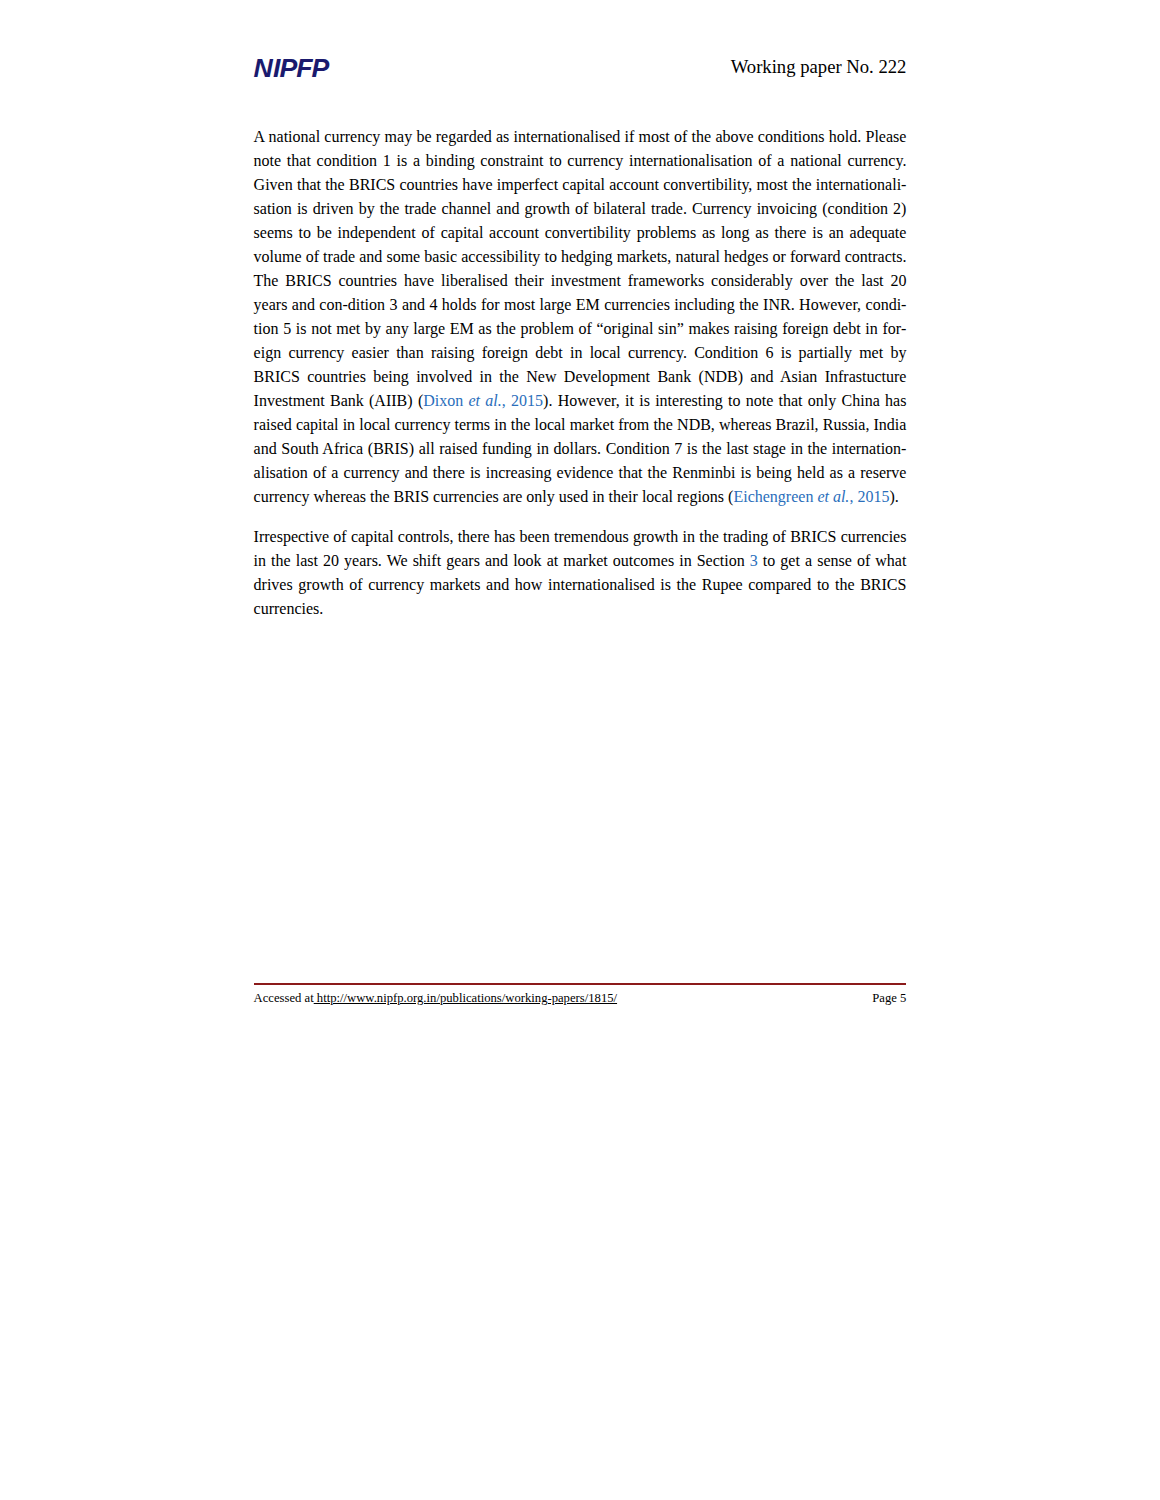N  IPFP
Working paper No. 222
A national currency may be regarded as internationalised if most of the above conditions hold. Please note that condition 1 is a binding constraint to currency internationalisation of a national currency. Given that the BRICS countries have imperfect capital account convertibility, most the internationalisation is driven by the trade channel and growth of bilateral trade. Currency invoicing (condition 2) seems to be independent of capital account convertibility problems as long as there is an adequate volume of trade and some basic accessibility to hedging markets, natural hedges or forward contracts. The BRICS countries have liberalised their investment frameworks considerably over the last 20 years and con-dition 3 and 4 holds for most large EM currencies including the INR. However, condition 5 is not met by any large EM as the problem of “original sin” makes raising foreign debt in foreign currency easier than raising foreign debt in local currency. Condition 6 is partially met by BRICS countries being involved in the New Development Bank (NDB) and Asian Infrastucture Investment Bank (AIIB) (Dixon et al., 2015). However, it is interesting to note that only China has raised capital in local currency terms in the local market from the NDB, whereas Brazil, Russia, India and South Africa (BRIS) all raised funding in dollars. Condition 7 is the last stage in the internationalisation of a currency and there is increasing evidence that the Renminbi is being held as a reserve currency whereas the BRIS currencies are only used in their local regions (Eichengreen et al., 2015).
Irrespective of capital controls, there has been tremendous growth in the trading of BRICS currencies in the last 20 years. We shift gears and look at market outcomes in Section 3 to get a sense of what drives growth of currency markets and how internationalised is the Rupee compared to the BRICS currencies.
Accessed at http://www.nipfp.org.in/publications/working-papers/1815/
Page 5